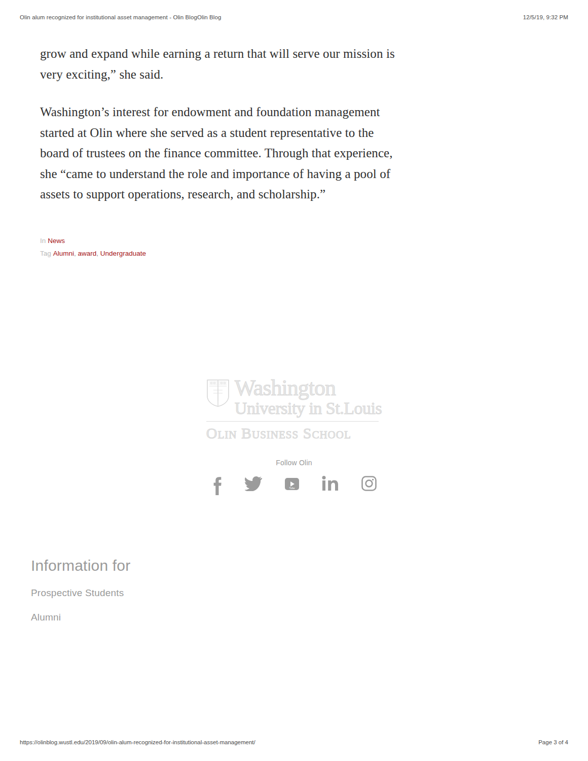Olin alum recognized for institutional asset management - Olin BlogOlin Blog
12/5/19, 9:32 PM
grow and expand while earning a return that will serve our mission is very exciting,” she said.
Washington’s interest for endowment and foundation management started at Olin where she served as a student representative to the board of trustees on the finance committee. Through that experience, she “came to understand the role and importance of having a pool of assets to support operations, research, and scholarship.”
In News
Tag Alumni, award, Undergraduate
Washington
University in St.Louis
Olin Business School
Follow Olin
Tube
Information for
Prospective Students
Alumni
https://olinblog.wustl.edu/2019/09/olin-alum-recognized-for-institutional-asset-management/
Page 3 of 4